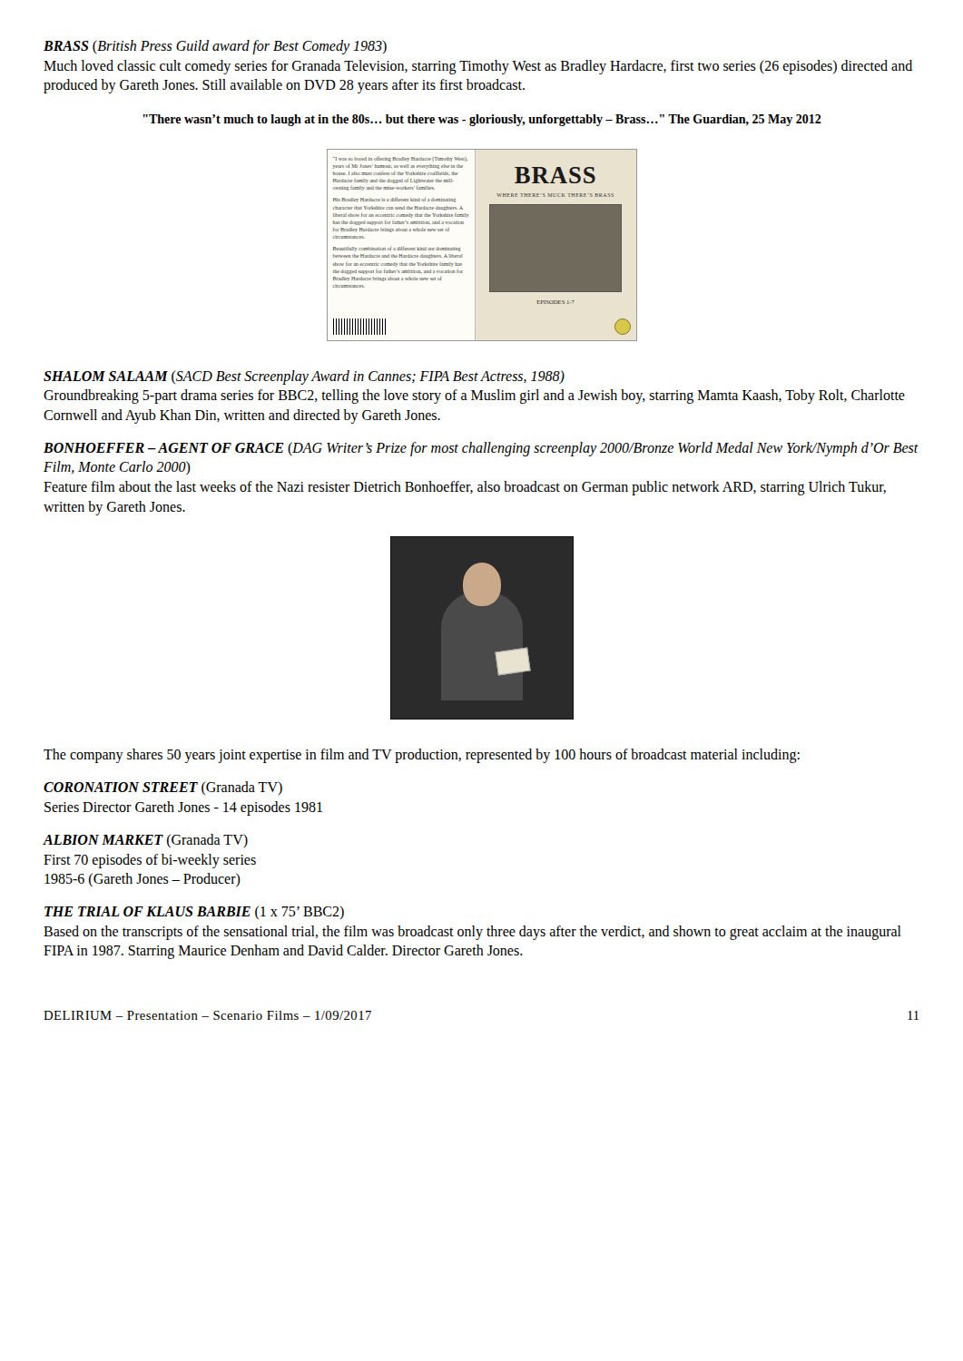BRASS (British Press Guild award for Best Comedy 1983)
Much loved classic cult comedy series for Granada Television, starring Timothy West as Bradley Hardacre, first two series (26 episodes) directed and produced by Gareth Jones. Still available on DVD 28 years after its first broadcast.
"There wasn’t much to laugh at in the 80s… but there was - gloriously, unforgettably – Brass…" The Guardian, 25 May 2012
“I was so bored in offering Bradley Hardacre (Timothy West), years of Mr Jones’ humour, as well as everything else in the house. I also must confess of the Yorkshire coalfields, the Hardacre family and the dogged of Lightwater the mill-owning family and the mine-workers’ families.
His Bradley Hardacre is a different kind of a dominating character that Yorkshire can send the Hardacre daughters. A liberal show for an eccentric comedy that the Yorkshire family has the dogged support for father’s ambition, and a vocation for Bradley Hardacre brings about a whole new set of circumstances.
Beautifully combination of a different kind are dominating between the Hardacre and the Hardacre daughters. A liberal show for an eccentric comedy that the Yorkshire family has the dogged support for father’s ambition, and a vocation for Bradley Hardacre brings about a whole new set of circumstances.
BRASS
WHERE THERE’S MUCK THERE’S BRASS
EPISODES 1-7
SHALOM SALAAM (SACD Best Screenplay Award in Cannes; FIPA Best Actress, 1988)
Groundbreaking 5-part drama series for BBC2, telling the love story of a Muslim girl and a Jewish boy, starring Mamta Kaash, Toby Rolt, Charlotte Cornwell and Ayub Khan Din, written and directed by Gareth Jones.
BONHOEFFER – AGENT OF GRACE (DAG Writer’s Prize for most challenging screenplay 2000/Bronze World Medal New York/Nymph d’Or Best Film, Monte Carlo 2000)
Feature film about the last weeks of the Nazi resister Dietrich Bonhoeffer, also broadcast on German public network ARD, starring Ulrich Tukur, written by Gareth Jones.
The company shares 50 years joint expertise in film and TV production, represented by 100 hours of broadcast material including:
CORONATION STREET (Granada TV)
Series Director Gareth Jones - 14 episodes 1981
ALBION MARKET (Granada TV)
First 70 episodes of bi-weekly series
1985-6 (Gareth Jones – Producer)
THE TRIAL OF KLAUS BARBIE (1 x 75’ BBC2)
Based on the transcripts of the sensational trial, the film was broadcast only three days after the verdict, and shown to great acclaim at the inaugural FIPA in 1987. Starring Maurice Denham and David Calder. Director Gareth Jones.
DELIRIUM – Presentation – Scenario Films – 1/09/2017 11